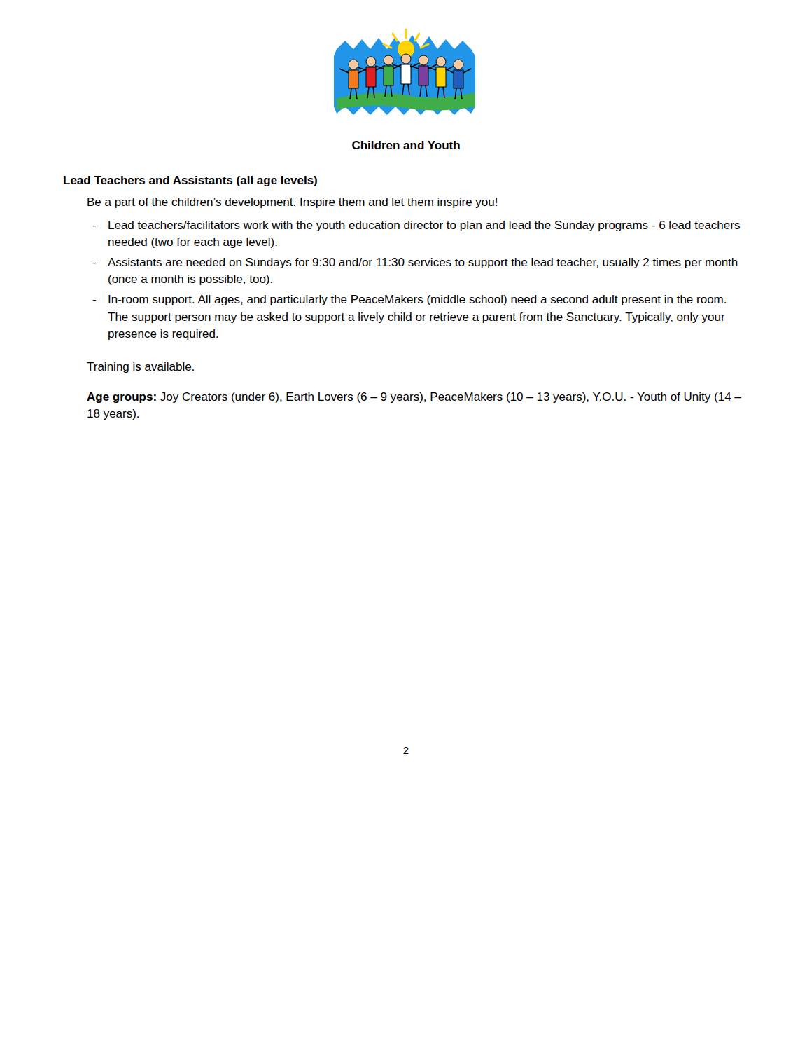Children and Youth
Lead Teachers and Assistants (all age levels)
Be a part of the children’s development. Inspire them and let them inspire you!
Lead teachers/facilitators work with the youth education director to plan and lead the Sunday programs - 6 lead teachers needed (two for each age level).
Assistants are needed on Sundays for 9:30 and/or 11:30 services to support the lead teacher, usually 2 times per month (once a month is possible, too).
In-room support. All ages, and particularly the PeaceMakers (middle school) need a second adult present in the room. The support person may be asked to support a lively child or retrieve a parent from the Sanctuary. Typically, only your presence is required.
Training is available.
Age groups: Joy Creators (under 6), Earth Lovers (6 – 9 years), PeaceMakers (10 – 13 years), Y.O.U. - Youth of Unity (14 – 18 years).
2